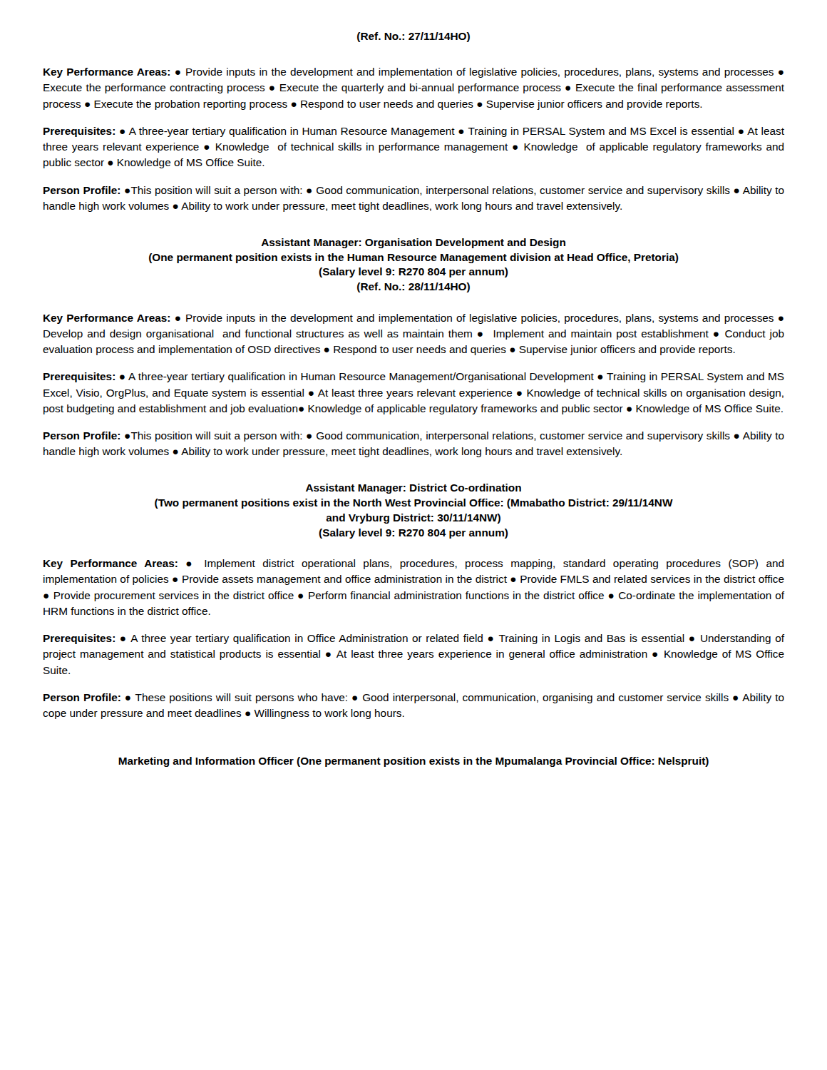(Ref. No.: 27/11/14HO)
Key Performance Areas: ● Provide inputs in the development and implementation of legislative policies, procedures, plans, systems and processes ● Execute the performance contracting process ● Execute the quarterly and bi-annual performance process ● Execute the final performance assessment process ● Execute the probation reporting process ● Respond to user needs and queries ● Supervise junior officers and provide reports.
Prerequisites: ● A three-year tertiary qualification in Human Resource Management ● Training in PERSAL System and MS Excel is essential ● At least three years relevant experience ● Knowledge of technical skills in performance management ● Knowledge of applicable regulatory frameworks and public sector ● Knowledge of MS Office Suite.
Person Profile: ●This position will suit a person with: ● Good communication, interpersonal relations, customer service and supervisory skills ● Ability to handle high work volumes ● Ability to work under pressure, meet tight deadlines, work long hours and travel extensively.
Assistant Manager: Organisation Development and Design (One permanent position exists in the Human Resource Management division at Head Office, Pretoria) (Salary level 9: R270 804 per annum) (Ref. No.: 28/11/14HO)
Key Performance Areas: ● Provide inputs in the development and implementation of legislative policies, procedures, plans, systems and processes ● Develop and design organisational and functional structures as well as maintain them ● Implement and maintain post establishment ● Conduct job evaluation process and implementation of OSD directives ● Respond to user needs and queries ● Supervise junior officers and provide reports.
Prerequisites: ● A three-year tertiary qualification in Human Resource Management/Organisational Development ● Training in PERSAL System and MS Excel, Visio, OrgPlus, and Equate system is essential ● At least three years relevant experience ● Knowledge of technical skills on organisation design, post budgeting and establishment and job evaluation● Knowledge of applicable regulatory frameworks and public sector ● Knowledge of MS Office Suite.
Person Profile: ●This position will suit a person with: ● Good communication, interpersonal relations, customer service and supervisory skills ● Ability to handle high work volumes ● Ability to work under pressure, meet tight deadlines, work long hours and travel extensively.
Assistant Manager: District Co-ordination (Two permanent positions exist in the North West Provincial Office: (Mmabatho District: 29/11/14NW and Vryburg District: 30/11/14NW) (Salary level 9: R270 804 per annum)
Key Performance Areas: ● Implement district operational plans, procedures, process mapping, standard operating procedures (SOP) and implementation of policies ● Provide assets management and office administration in the district ● Provide FMLS and related services in the district office ● Provide procurement services in the district office ● Perform financial administration functions in the district office ● Co-ordinate the implementation of HRM functions in the district office.
Prerequisites: ● A three year tertiary qualification in Office Administration or related field ● Training in Logis and Bas is essential ● Understanding of project management and statistical products is essential ● At least three years experience in general office administration ● Knowledge of MS Office Suite.
Person Profile: ● These positions will suit persons who have: ● Good interpersonal, communication, organising and customer service skills ● Ability to cope under pressure and meet deadlines ● Willingness to work long hours.
Marketing and Information Officer (One permanent position exists in the Mpumalanga Provincial Office: Nelspruit)